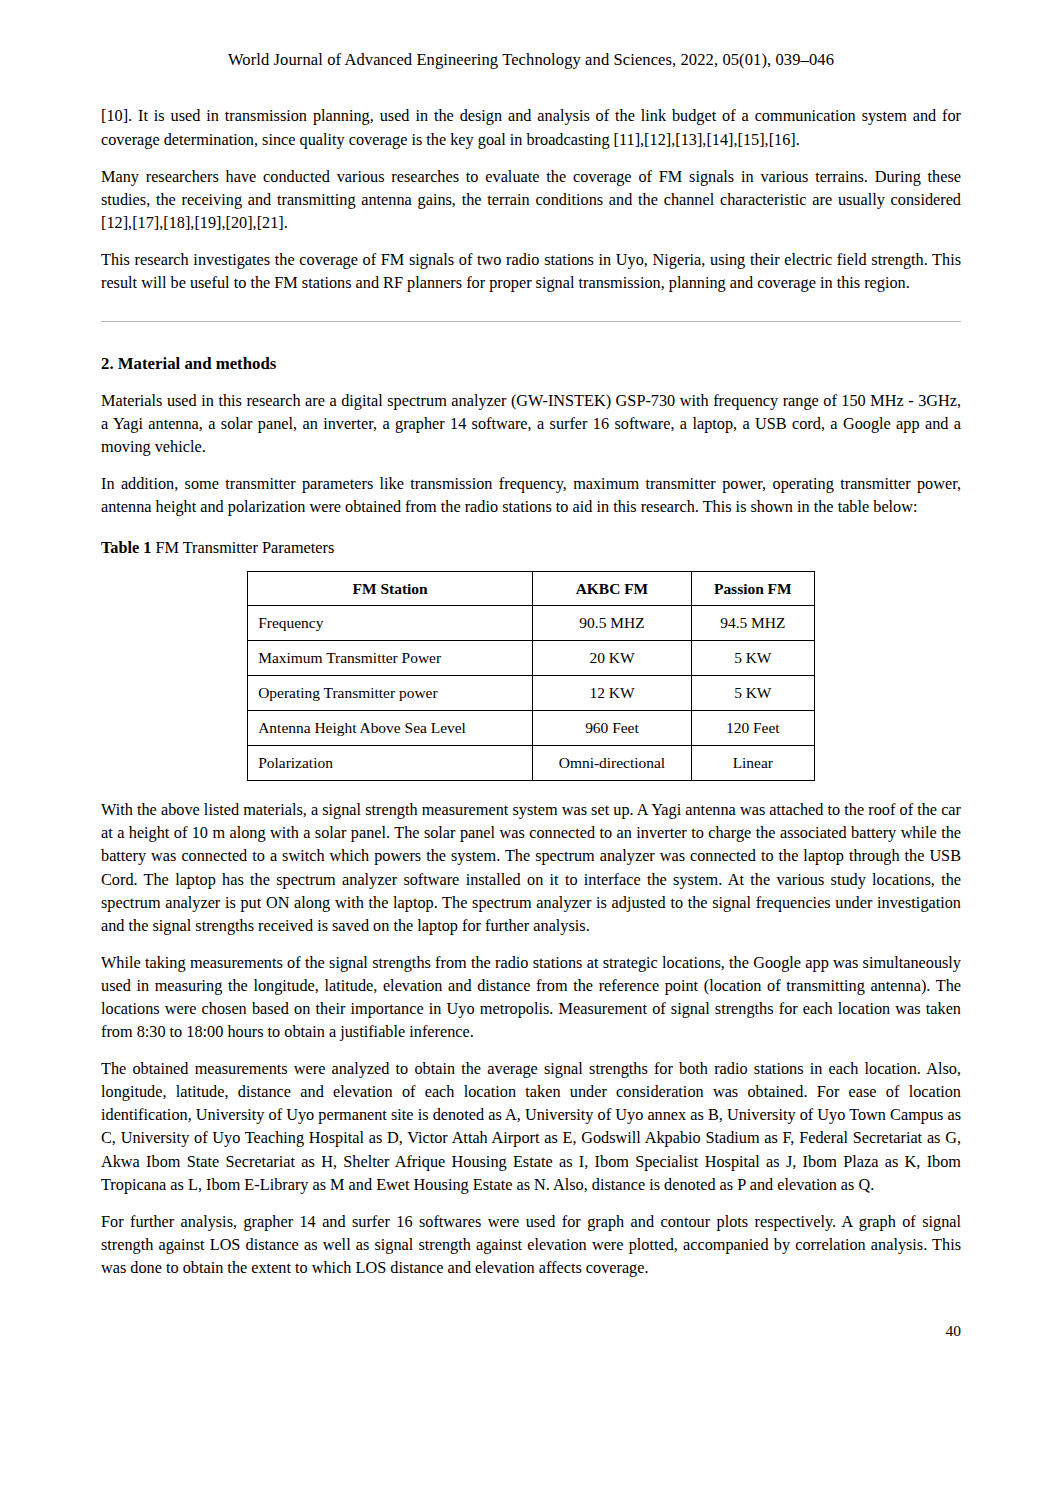World Journal of Advanced Engineering Technology and Sciences, 2022, 05(01), 039–046
[10]. It is used in transmission planning, used in the design and analysis of the link budget of a communication system and for coverage determination, since quality coverage is the key goal in broadcasting [11],[12],[13],[14],[15],[16].
Many researchers have conducted various researches to evaluate the coverage of FM signals in various terrains. During these studies, the receiving and transmitting antenna gains, the terrain conditions and the channel characteristic are usually considered [12],[17],[18],[19],[20],[21].
This research investigates the coverage of FM signals of two radio stations in Uyo, Nigeria, using their electric field strength. This result will be useful to the FM stations and RF planners for proper signal transmission, planning and coverage in this region.
2. Material and methods
Materials used in this research are a digital spectrum analyzer (GW-INSTEK) GSP-730 with frequency range of 150 MHz - 3GHz, a Yagi antenna, a solar panel, an inverter, a grapher 14 software, a surfer 16 software, a laptop, a USB cord, a Google app and a moving vehicle.
In addition, some transmitter parameters like transmission frequency, maximum transmitter power, operating transmitter power, antenna height and polarization were obtained from the radio stations to aid in this research. This is shown in the table below:
Table 1 FM Transmitter Parameters
| FM Station | AKBC FM | Passion FM |
| --- | --- | --- |
| Frequency | 90.5 MHZ | 94.5 MHZ |
| Maximum Transmitter Power | 20 KW | 5 KW |
| Operating Transmitter power | 12 KW | 5 KW |
| Antenna Height Above Sea Level | 960 Feet | 120 Feet |
| Polarization | Omni-directional | Linear |
With the above listed materials, a signal strength measurement system was set up. A Yagi antenna was attached to the roof of the car at a height of 10 m along with a solar panel. The solar panel was connected to an inverter to charge the associated battery while the battery was connected to a switch which powers the system. The spectrum analyzer was connected to the laptop through the USB Cord. The laptop has the spectrum analyzer software installed on it to interface the system. At the various study locations, the spectrum analyzer is put ON along with the laptop. The spectrum analyzer is adjusted to the signal frequencies under investigation and the signal strengths received is saved on the laptop for further analysis.
While taking measurements of the signal strengths from the radio stations at strategic locations, the Google app was simultaneously used in measuring the longitude, latitude, elevation and distance from the reference point (location of transmitting antenna). The locations were chosen based on their importance in Uyo metropolis. Measurement of signal strengths for each location was taken from 8:30 to 18:00 hours to obtain a justifiable inference.
The obtained measurements were analyzed to obtain the average signal strengths for both radio stations in each location. Also, longitude, latitude, distance and elevation of each location taken under consideration was obtained. For ease of location identification, University of Uyo permanent site is denoted as A, University of Uyo annex as B, University of Uyo Town Campus as C, University of Uyo Teaching Hospital as D, Victor Attah Airport as E, Godswill Akpabio Stadium as F, Federal Secretariat as G, Akwa Ibom State Secretariat as H, Shelter Afrique Housing Estate as I, Ibom Specialist Hospital as J, Ibom Plaza as K, Ibom Tropicana as L, Ibom E-Library as M and Ewet Housing Estate as N. Also, distance is denoted as P and elevation as Q.
For further analysis, grapher 14 and surfer 16 softwares were used for graph and contour plots respectively. A graph of signal strength against LOS distance as well as signal strength against elevation were plotted, accompanied by correlation analysis. This was done to obtain the extent to which LOS distance and elevation affects coverage.
40